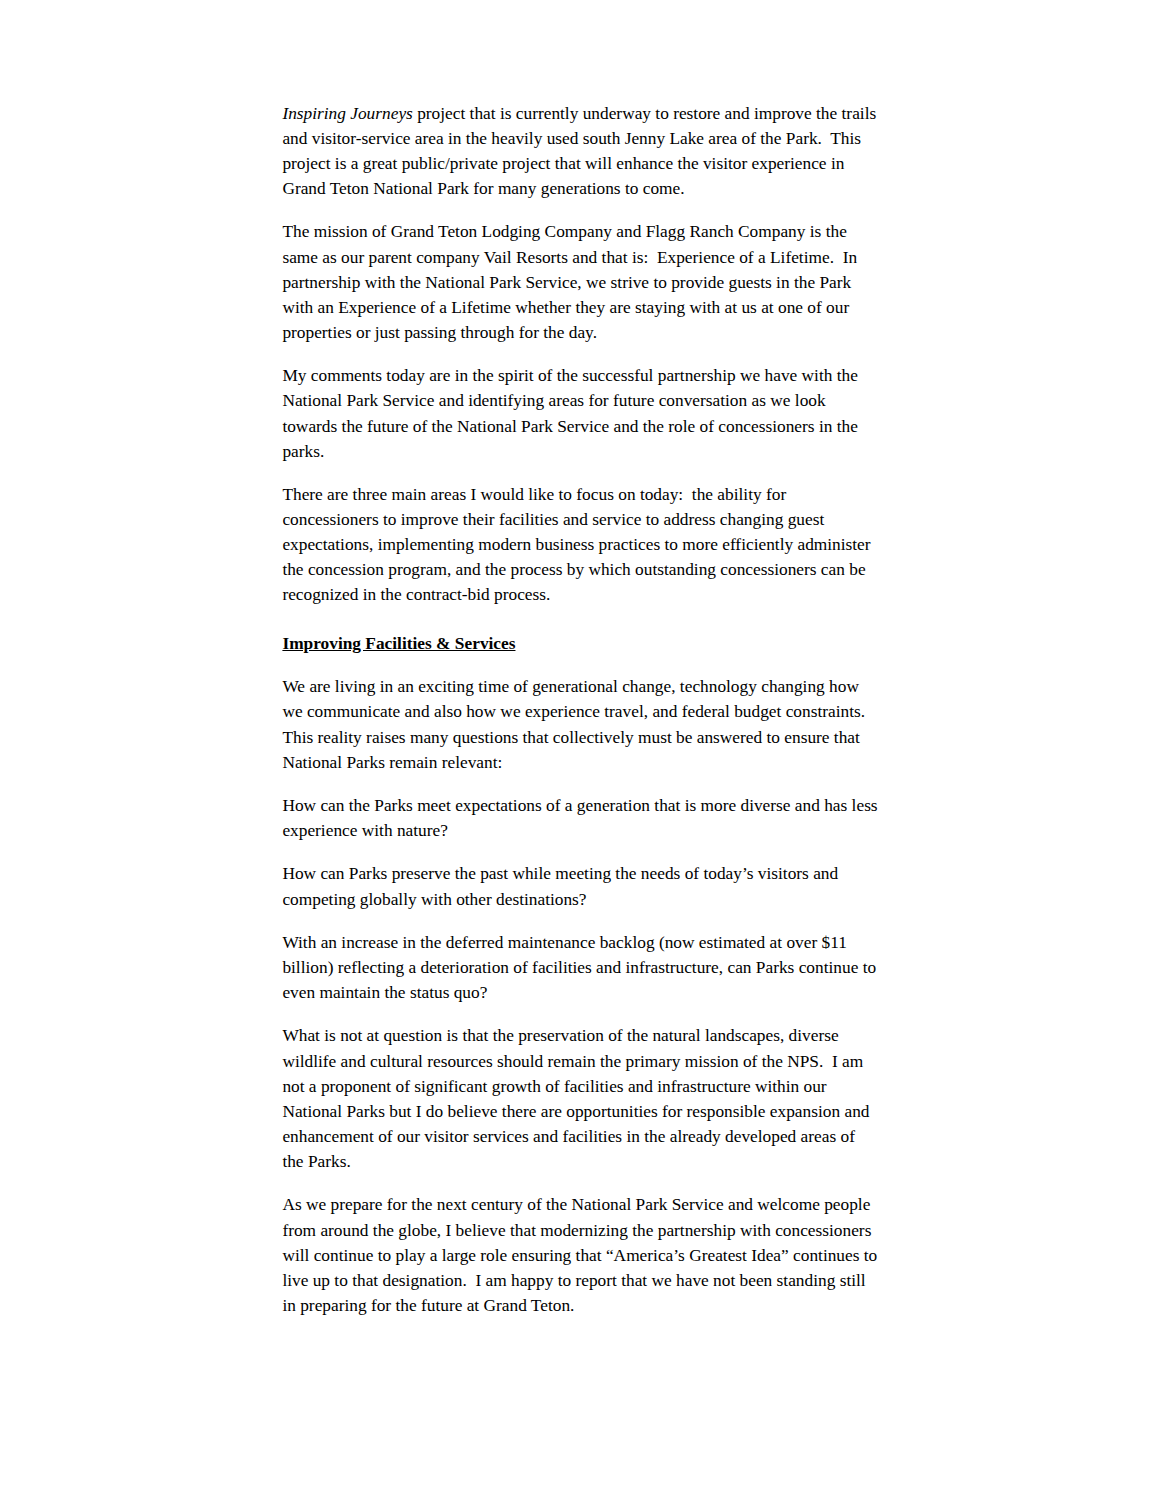Inspiring Journeys project that is currently underway to restore and improve the trails and visitor-service area in the heavily used south Jenny Lake area of the Park. This project is a great public/private project that will enhance the visitor experience in Grand Teton National Park for many generations to come.
The mission of Grand Teton Lodging Company and Flagg Ranch Company is the same as our parent company Vail Resorts and that is: Experience of a Lifetime. In partnership with the National Park Service, we strive to provide guests in the Park with an Experience of a Lifetime whether they are staying with at us at one of our properties or just passing through for the day.
My comments today are in the spirit of the successful partnership we have with the National Park Service and identifying areas for future conversation as we look towards the future of the National Park Service and the role of concessioners in the parks.
There are three main areas I would like to focus on today: the ability for concessioners to improve their facilities and service to address changing guest expectations, implementing modern business practices to more efficiently administer the concession program, and the process by which outstanding concessioners can be recognized in the contract-bid process.
Improving Facilities & Services
We are living in an exciting time of generational change, technology changing how we communicate and also how we experience travel, and federal budget constraints. This reality raises many questions that collectively must be answered to ensure that National Parks remain relevant:
How can the Parks meet expectations of a generation that is more diverse and has less experience with nature?
How can Parks preserve the past while meeting the needs of today’s visitors and competing globally with other destinations?
With an increase in the deferred maintenance backlog (now estimated at over $11 billion) reflecting a deterioration of facilities and infrastructure, can Parks continue to even maintain the status quo?
What is not at question is that the preservation of the natural landscapes, diverse wildlife and cultural resources should remain the primary mission of the NPS. I am not a proponent of significant growth of facilities and infrastructure within our National Parks but I do believe there are opportunities for responsible expansion and enhancement of our visitor services and facilities in the already developed areas of the Parks.
As we prepare for the next century of the National Park Service and welcome people from around the globe, I believe that modernizing the partnership with concessioners will continue to play a large role ensuring that “America’s Greatest Idea” continues to live up to that designation. I am happy to report that we have not been standing still in preparing for the future at Grand Teton.